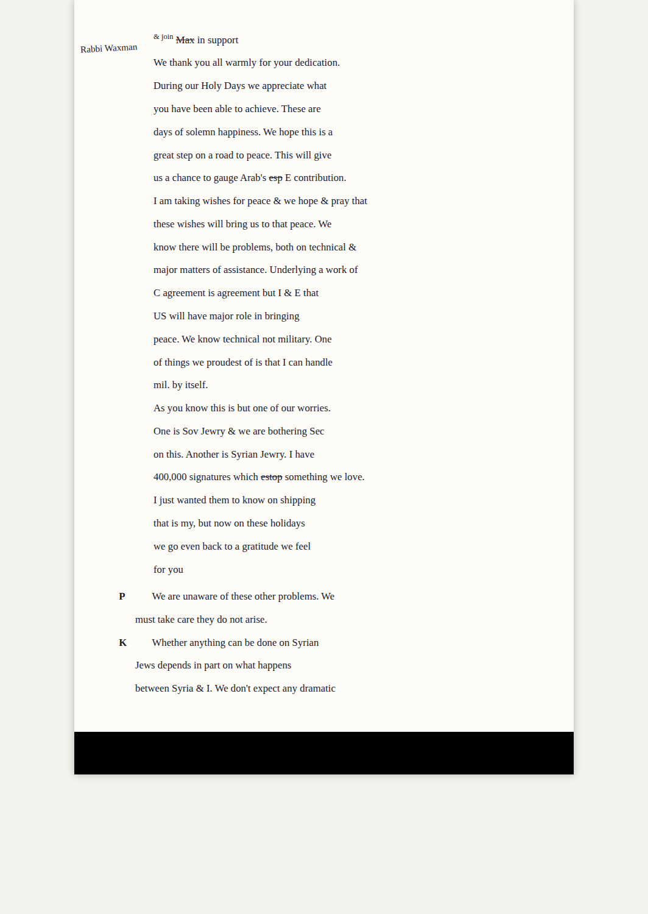Rabbi Waxman
& join Max in support
We thank you all warmly for your dedication.
During our Holy Days we appreciate what
you have been able to achieve. These are
days of solemn happiness. We hope this is a
great step on a road to peace. This will give
us a chance to gauge Arab's esp E contribution.
I am taking wishes for peace & we hope & pray that
these wishes will bring us to that peace. We
know there will be problems, both on technical &
major matters of assistance. Underlying a work of
C agreement is agreement but I & E that
US will have major role in bringing
peace. We know technical not military. One
of things we proudest of is that I can handle
mil. by itself.
As you know this is but one of our worries.
One is Sov Jewry & we are bothering Sec
on this. Another is Syrian Jewry. I have
400,000 signatures which estop something we love.
I just wanted them to know on shipping
that is my, but now on these holidays
we go even back to a gratitude we feel
for you
P We are unaware of these other problems. We
must take care they do not arise.
K Whether anything can be done on Syrian
Jews depends in part on what happens
between Syria & I. We don't expect any dramatic